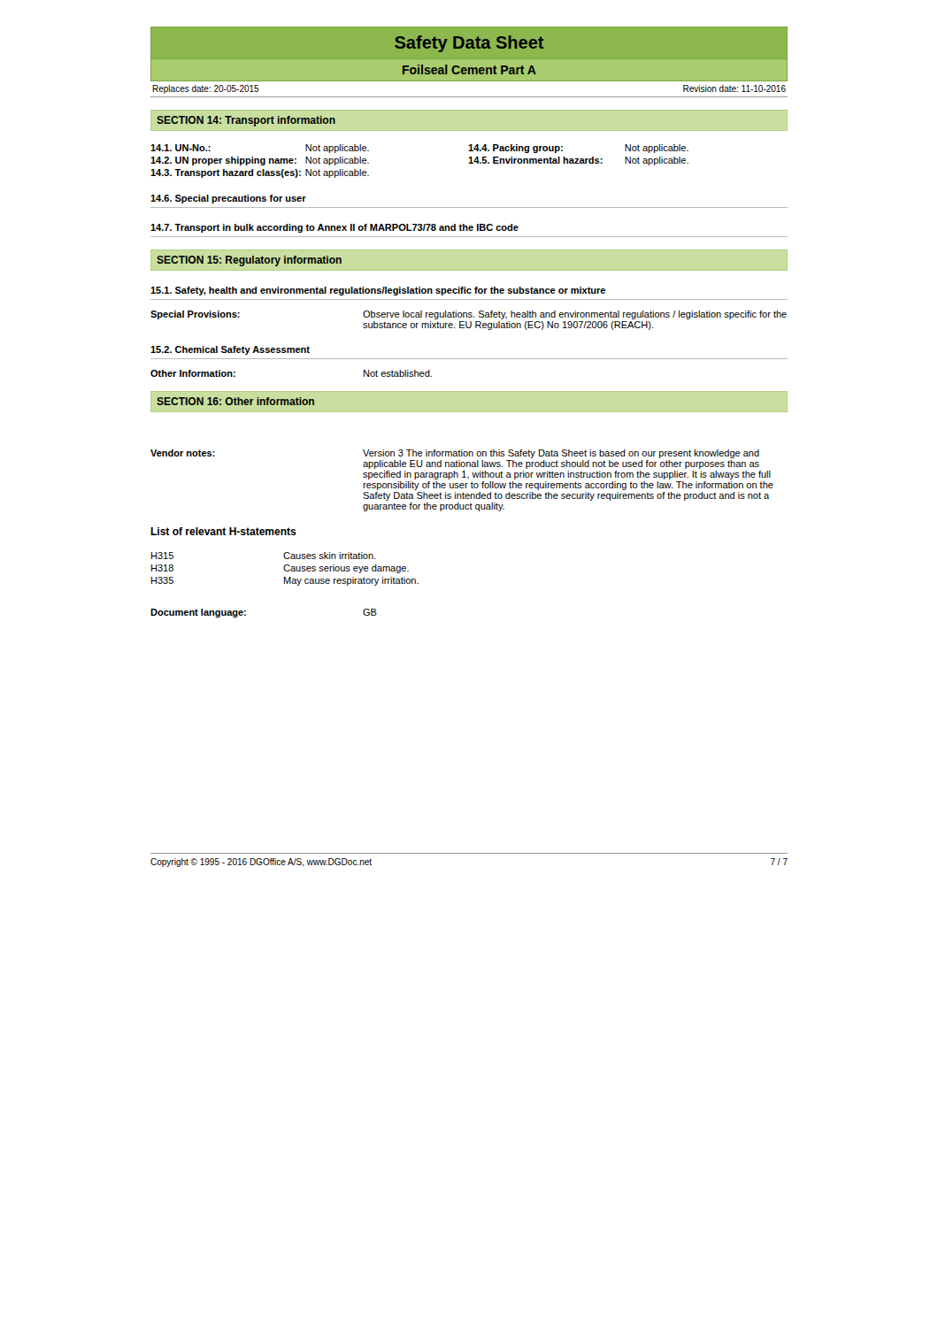Safety Data Sheet
Foilseal Cement Part A
Replaces date: 20-05-2015 Revision date: 11-10-2016
SECTION 14: Transport information
| 14.1. UN-No.: | Not applicable. | 14.4. Packing group: | Not applicable. |
| 14.2. UN proper shipping name: | Not applicable. | 14.5. Environmental hazards: | Not applicable. |
| 14.3. Transport hazard class(es): | Not applicable. | | |
14.6. Special precautions for user
14.7. Transport in bulk according to Annex II of MARPOL73/78 and the IBC code
SECTION 15: Regulatory information
15.1. Safety, health and environmental regulations/legislation specific for the substance or mixture
Special Provisions:
Observe local regulations. Safety, health and environmental regulations / legislation specific for the substance or mixture. EU Regulation (EC) No 1907/2006 (REACH).
15.2. Chemical Safety Assessment
Other Information:
Not established.
SECTION 16: Other information
Vendor notes:
Version 3 The information on this Safety Data Sheet is based on our present knowledge and applicable EU and national laws. The product should not be used for other purposes than as specified in paragraph 1, without a prior written instruction from the supplier. It is always the full responsibility of the user to follow the requirements according to the law. The information on the Safety Data Sheet is intended to describe the security requirements of the product and is not a guarantee for the product quality.
List of relevant H-statements
H315
Causes skin irritation.
H318
Causes serious eye damage.
H335
May cause respiratory irritation.
Document language:
GB
Copyright © 1995 - 2016 DGOffice A/S, www.DGDoc.net 7 / 7